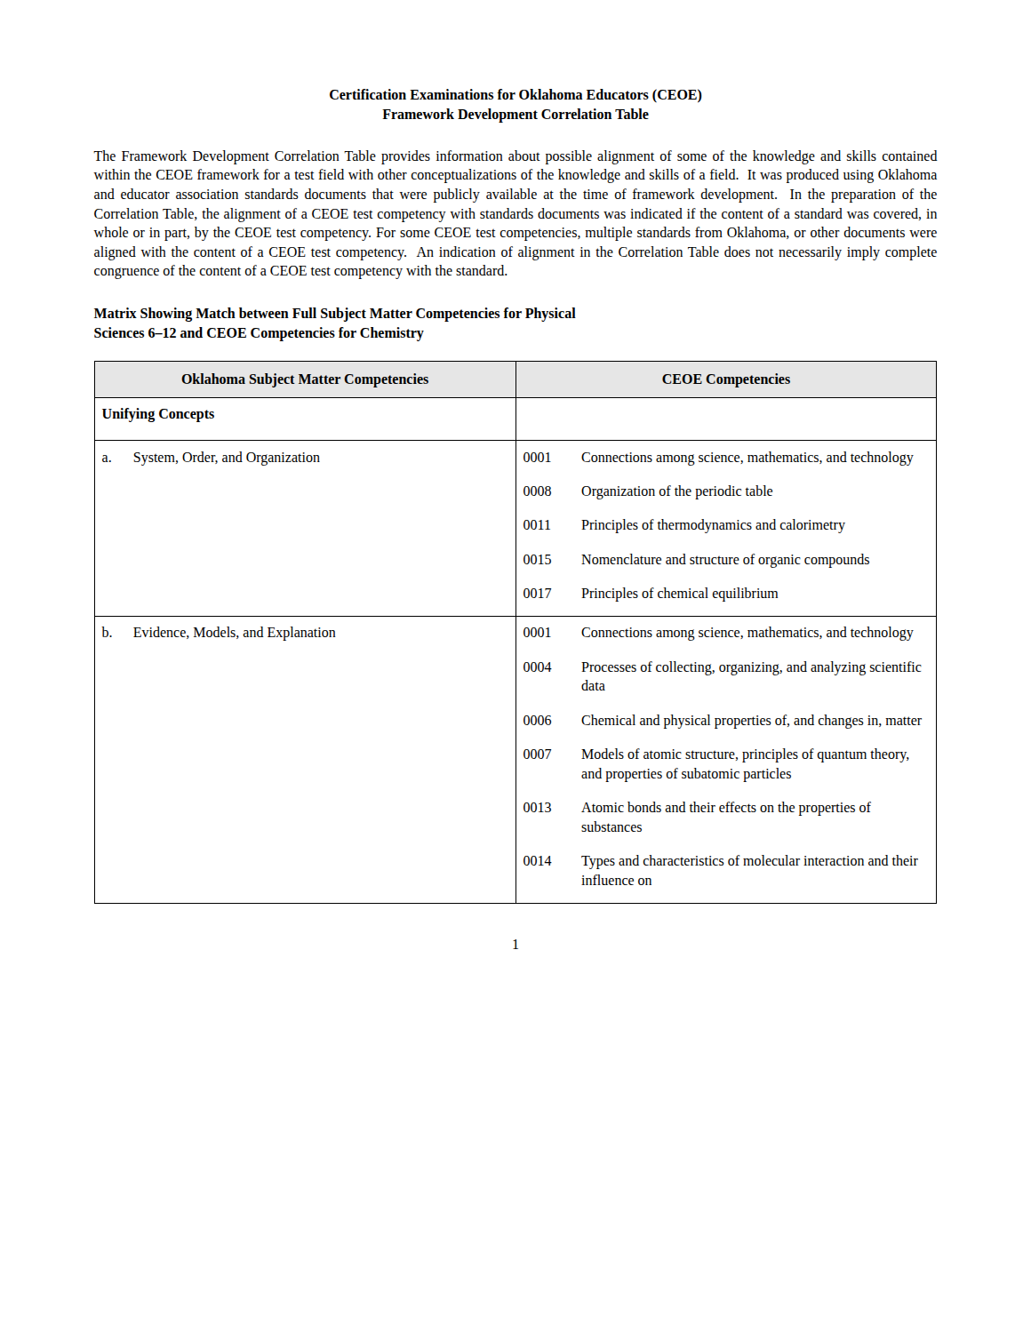Certification Examinations for Oklahoma Educators (CEOE)
Framework Development Correlation Table
The Framework Development Correlation Table provides information about possible alignment of some of the knowledge and skills contained within the CEOE framework for a test field with other conceptualizations of the knowledge and skills of a field. It was produced using Oklahoma and educator association standards documents that were publicly available at the time of framework development. In the preparation of the Correlation Table, the alignment of a CEOE test competency with standards documents was indicated if the content of a standard was covered, in whole or in part, by the CEOE test competency. For some CEOE test competencies, multiple standards from Oklahoma, or other documents were aligned with the content of a CEOE test competency. An indication of alignment in the Correlation Table does not necessarily imply complete congruence of the content of a CEOE test competency with the standard.
Matrix Showing Match between Full Subject Matter Competencies for Physical
Sciences 6–12 and CEOE Competencies for Chemistry
| Oklahoma Subject Matter Competencies | CEOE Competencies |
| --- | --- |
| Unifying Concepts | |
| a. System, Order, and Organization | 0001 Connections among science, mathematics, and technology 0008 Organization of the periodic table 0011 Principles of thermodynamics and calorimetry 0015 Nomenclature and structure of organic compounds 0017 Principles of chemical equilibrium |
| b. Evidence, Models, and Explanation | 0001 Connections among science, mathematics, and technology 0004 Processes of collecting, organizing, and analyzing scientific data 0006 Chemical and physical properties of, and changes in, matter 0007 Models of atomic structure, principles of quantum theory, and properties of subatomic particles 0013 Atomic bonds and their effects on the properties of substances 0014 Types and characteristics of molecular interaction and their influence on |
1